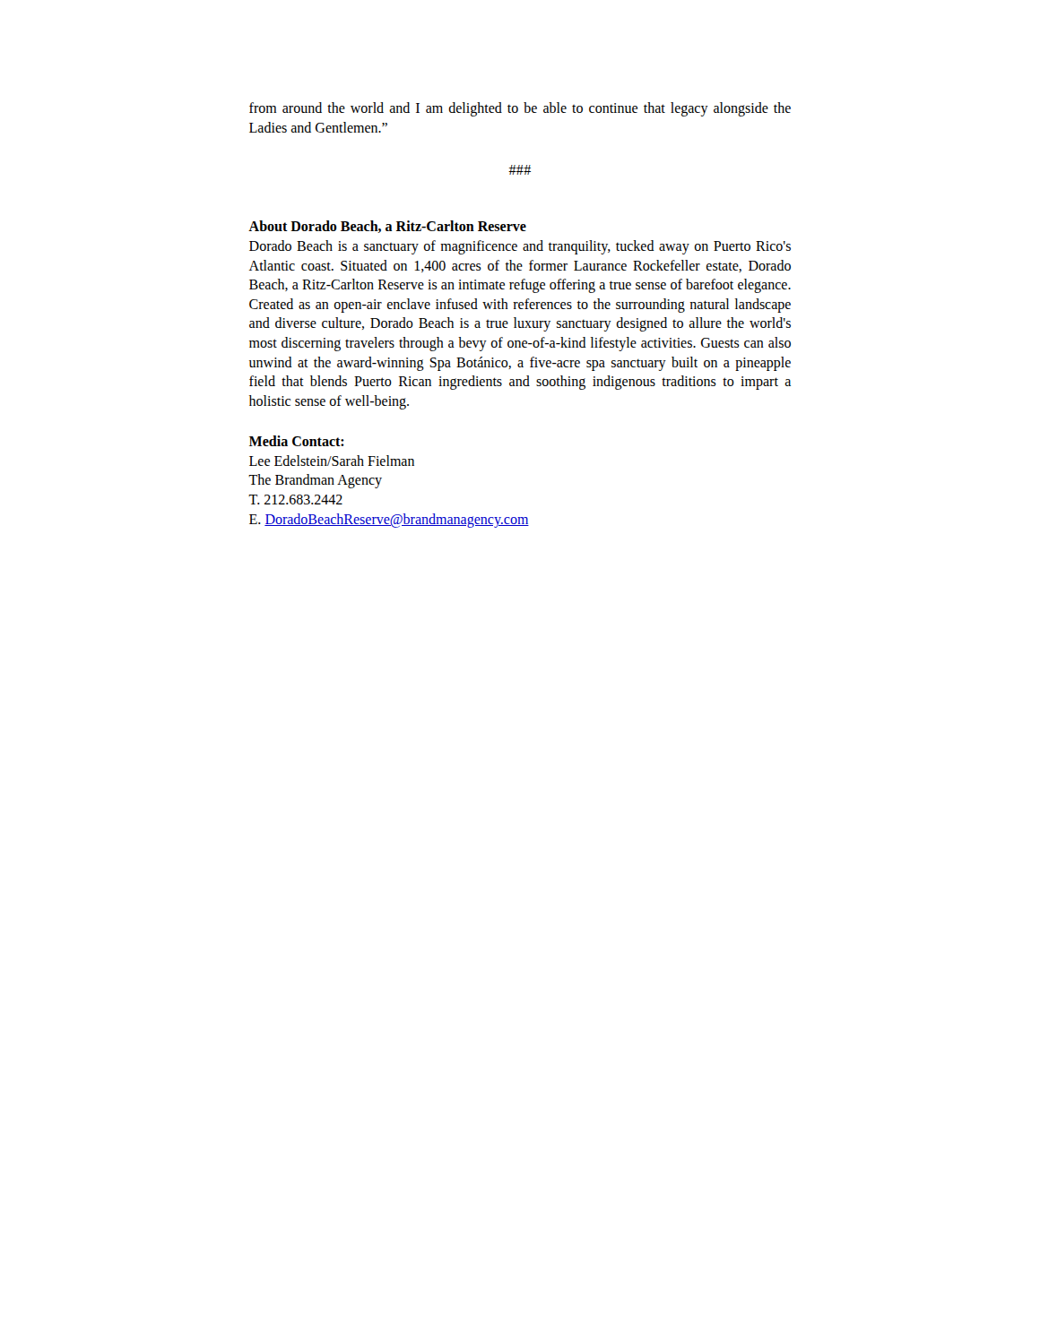from around the world and I am delighted to be able to continue that legacy alongside the Ladies and Gentlemen.”
###
About Dorado Beach, a Ritz-Carlton Reserve
Dorado Beach is a sanctuary of magnificence and tranquility, tucked away on Puerto Rico's Atlantic coast. Situated on 1,400 acres of the former Laurance Rockefeller estate, Dorado Beach, a Ritz-Carlton Reserve is an intimate refuge offering a true sense of barefoot elegance. Created as an open-air enclave infused with references to the surrounding natural landscape and diverse culture, Dorado Beach is a true luxury sanctuary designed to allure the world's most discerning travelers through a bevy of one-of-a-kind lifestyle activities. Guests can also unwind at the award-winning Spa Botánico, a five-acre spa sanctuary built on a pineapple field that blends Puerto Rican ingredients and soothing indigenous traditions to impart a holistic sense of well-being.
Media Contact:
Lee Edelstein/Sarah Fielman
The Brandman Agency
T. 212.683.2442
E. DoradoBeachReserve@brandmanagency.com